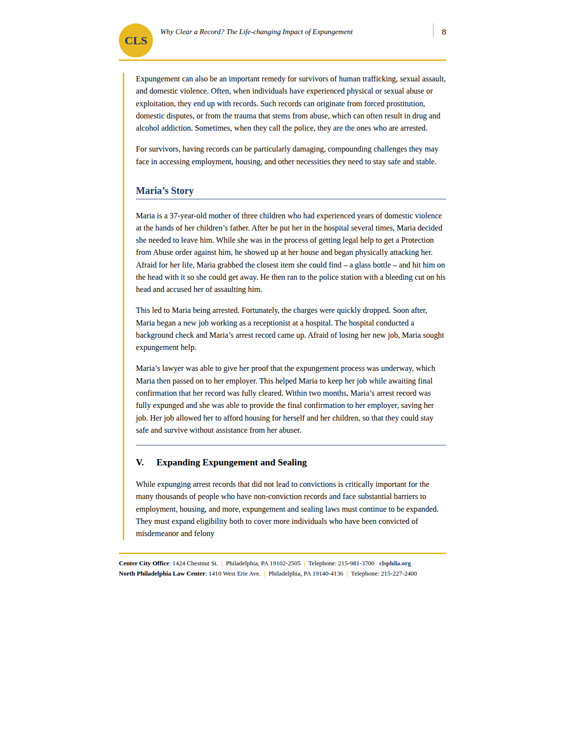CLS
Why Clear a Record? The Life-changing Impact of Expungement
8
Expungement can also be an important remedy for survivors of human trafficking, sexual assault, and domestic violence. Often, when individuals have experienced physical or sexual abuse or exploitation, they end up with records. Such records can originate from forced prostitution, domestic disputes, or from the trauma that stems from abuse, which can often result in drug and alcohol addiction. Sometimes, when they call the police, they are the ones who are arrested.
For survivors, having records can be particularly damaging, compounding challenges they may face in accessing employment, housing, and other necessities they need to stay safe and stable.
Maria’s Story
Maria is a 37-year-old mother of three children who had experienced years of domestic violence at the hands of her children’s father. After he put her in the hospital several times, Maria decided she needed to leave him. While she was in the process of getting legal help to get a Protection from Abuse order against him, he showed up at her house and began physically attacking her. Afraid for her life, Maria grabbed the closest item she could find – a glass bottle – and hit him on the head with it so she could get away. He then ran to the police station with a bleeding cut on his head and accused her of assaulting him.
This led to Maria being arrested. Fortunately, the charges were quickly dropped. Soon after, Maria began a new job working as a receptionist at a hospital. The hospital conducted a background check and Maria’s arrest record came up. Afraid of losing her new job, Maria sought expungement help.
Maria’s lawyer was able to give her proof that the expungement process was underway, which Maria then passed on to her employer. This helped Maria to keep her job while awaiting final confirmation that her record was fully cleared. Within two months, Maria’s arrest record was fully expunged and she was able to provide the final confirmation to her employer, saving her job. Her job allowed her to afford housing for herself and her children, so that they could stay safe and survive without assistance from her abuser.
V. Expanding Expungement and Sealing
While expunging arrest records that did not lead to convictions is critically important for the many thousands of people who have non-conviction records and face substantial barriers to employment, housing, and more, expungement and sealing laws must continue to be expanded. They must expand eligibility both to cover more individuals who have been convicted of misdemeanor and felony
Center City Office: 1424 Chestnut St. | Philadelphia, PA 19102-2505 | Telephone: 215-981-3700 clsphila.org
North Philadelphia Law Center: 1410 West Erie Ave. | Philadelphia, PA 19140-4136 | Telephone: 215-227-2400